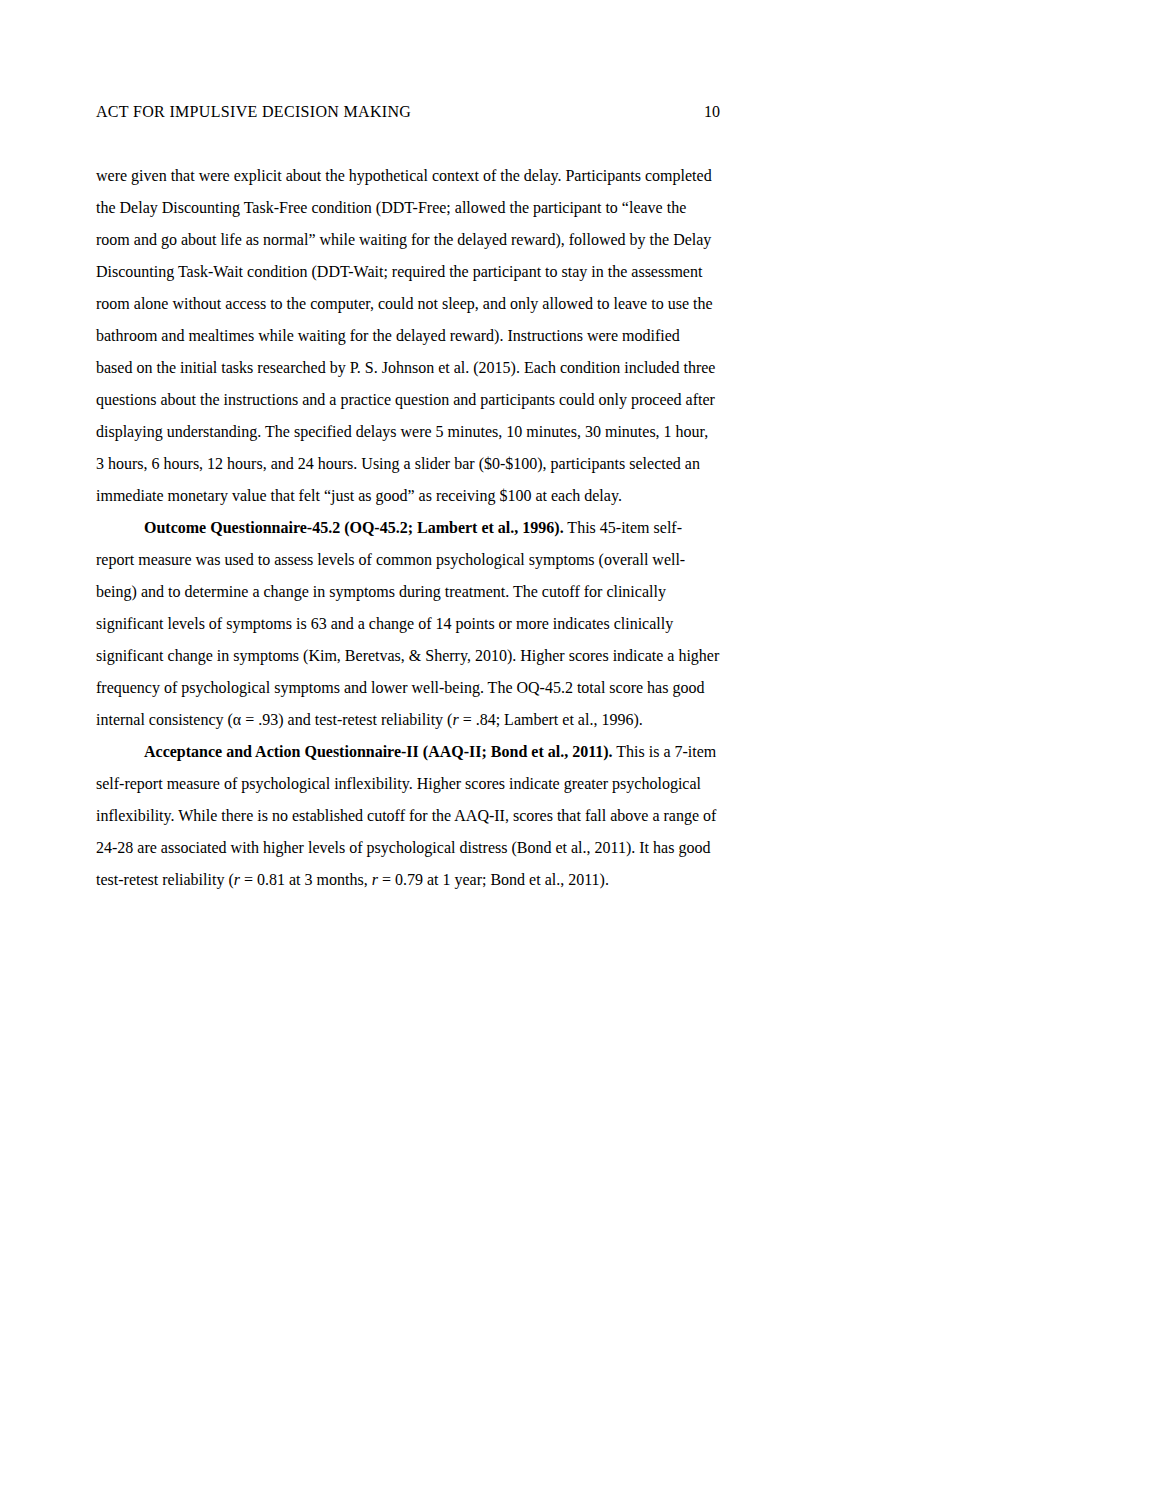ACT for Impulsive Decision Making 10
were given that were explicit about the hypothetical context of the delay. Participants completed the Delay Discounting Task-Free condition (DDT-Free; allowed the participant to “leave the room and go about life as normal” while waiting for the delayed reward), followed by the Delay Discounting Task-Wait condition (DDT-Wait; required the participant to stay in the assessment room alone without access to the computer, could not sleep, and only allowed to leave to use the bathroom and mealtimes while waiting for the delayed reward). Instructions were modified based on the initial tasks researched by P. S. Johnson et al. (2015). Each condition included three questions about the instructions and a practice question and participants could only proceed after displaying understanding. The specified delays were 5 minutes, 10 minutes, 30 minutes, 1 hour, 3 hours, 6 hours, 12 hours, and 24 hours. Using a slider bar ($0-$100), participants selected an immediate monetary value that felt “just as good” as receiving $100 at each delay.
Outcome Questionnaire-45.2 (OQ-45.2; Lambert et al., 1996). This 45-item self-report measure was used to assess levels of common psychological symptoms (overall well-being) and to determine a change in symptoms during treatment. The cutoff for clinically significant levels of symptoms is 63 and a change of 14 points or more indicates clinically significant change in symptoms (Kim, Beretvas, & Sherry, 2010). Higher scores indicate a higher frequency of psychological symptoms and lower well-being. The OQ-45.2 total score has good internal consistency (α = .93) and test-retest reliability (r = .84; Lambert et al., 1996).
Acceptance and Action Questionnaire-II (AAQ-II; Bond et al., 2011). This is a 7-item self-report measure of psychological inflexibility. Higher scores indicate greater psychological inflexibility. While there is no established cutoff for the AAQ-II, scores that fall above a range of 24-28 are associated with higher levels of psychological distress (Bond et al., 2011). It has good test-retest reliability (r = 0.81 at 3 months, r = 0.79 at 1 year; Bond et al., 2011).